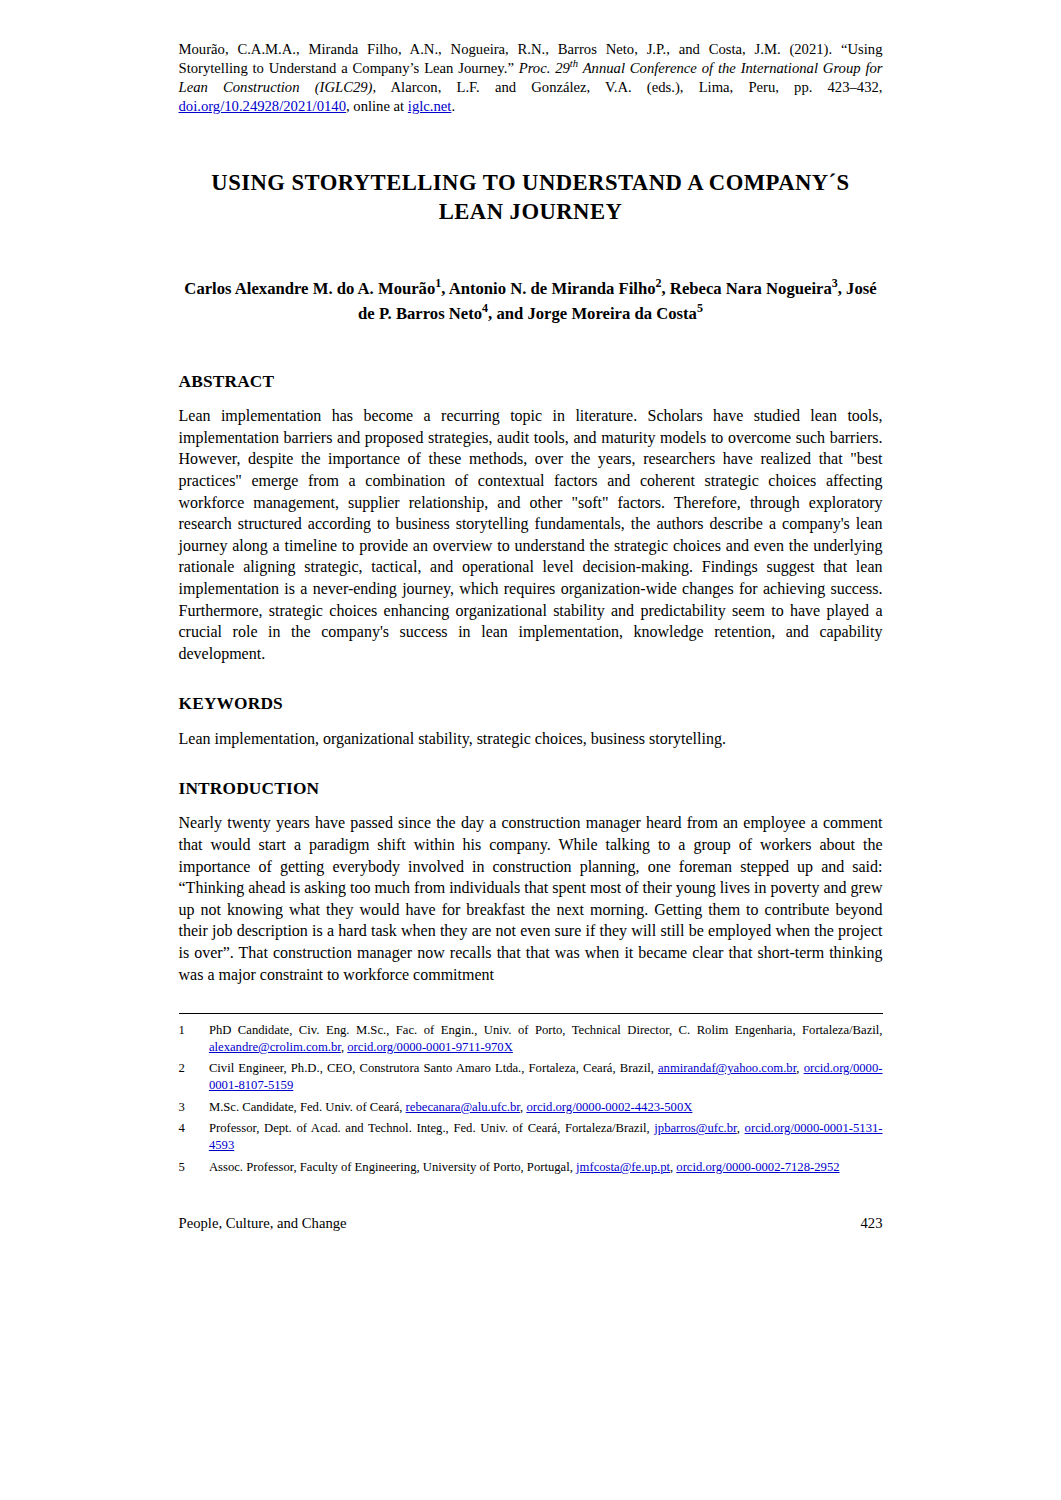Mourão, C.A.M.A., Miranda Filho, A.N., Nogueira, R.N., Barros Neto, J.P., and Costa, J.M. (2021). “Using Storytelling to Understand a Company’s Lean Journey.” Proc. 29th Annual Conference of the International Group for Lean Construction (IGLC29), Alarcon, L.F. and González, V.A. (eds.), Lima, Peru, pp. 423–432, doi.org/10.24928/2021/0140, online at iglc.net.
Using Storytelling to Understand a Company´s Lean Journey
Carlos Alexandre M. do A. Mourão1, Antonio N. de Miranda Filho2, Rebeca Nara Nogueira3, José de P. Barros Neto4, and Jorge Moreira da Costa5
Abstract
Lean implementation has become a recurring topic in literature. Scholars have studied lean tools, implementation barriers and proposed strategies, audit tools, and maturity models to overcome such barriers. However, despite the importance of these methods, over the years, researchers have realized that "best practices" emerge from a combination of contextual factors and coherent strategic choices affecting workforce management, supplier relationship, and other "soft" factors. Therefore, through exploratory research structured according to business storytelling fundamentals, the authors describe a company's lean journey along a timeline to provide an overview to understand the strategic choices and even the underlying rationale aligning strategic, tactical, and operational level decision-making. Findings suggest that lean implementation is a never-ending journey, which requires organization-wide changes for achieving success. Furthermore, strategic choices enhancing organizational stability and predictability seem to have played a crucial role in the company's success in lean implementation, knowledge retention, and capability development.
Keywords
Lean implementation, organizational stability, strategic choices, business storytelling.
Introduction
Nearly twenty years have passed since the day a construction manager heard from an employee a comment that would start a paradigm shift within his company. While talking to a group of workers about the importance of getting everybody involved in construction planning, one foreman stepped up and said: “Thinking ahead is asking too much from individuals that spent most of their young lives in poverty and grew up not knowing what they would have for breakfast the next morning. Getting them to contribute beyond their job description is a hard task when they are not even sure if they will still be employed when the project is over”. That construction manager now recalls that that was when it became clear that short-term thinking was a major constraint to workforce commitment
PhD Candidate, Civ. Eng. M.Sc., Fac. of Engin., Univ. of Porto, Technical Director, C. Rolim Engenharia, Fortaleza/Bazil, alexandre@crolim.com.br, orcid.org/0000-0001-9711-970X
Civil Engineer, Ph.D., CEO, Construtora Santo Amaro Ltda., Fortaleza, Ceará, Brazil, anmirandaf@yahoo.com.br, orcid.org/0000-0001-8107-5159
M.Sc. Candidate, Fed. Univ. of Ceará, rebecanara@alu.ufc.br, orcid.org/0000-0002-4423-500X
Professor, Dept. of Acad. and Technol. Integ., Fed. Univ. of Ceará, Fortaleza/Brazil, jpbarros@ufc.br, orcid.org/0000-0001-5131-4593
Assoc. Professor, Faculty of Engineering, University of Porto, Portugal, jmfcosta@fe.up.pt, orcid.org/0000-0002-7128-2952
People, Culture, and Change 423